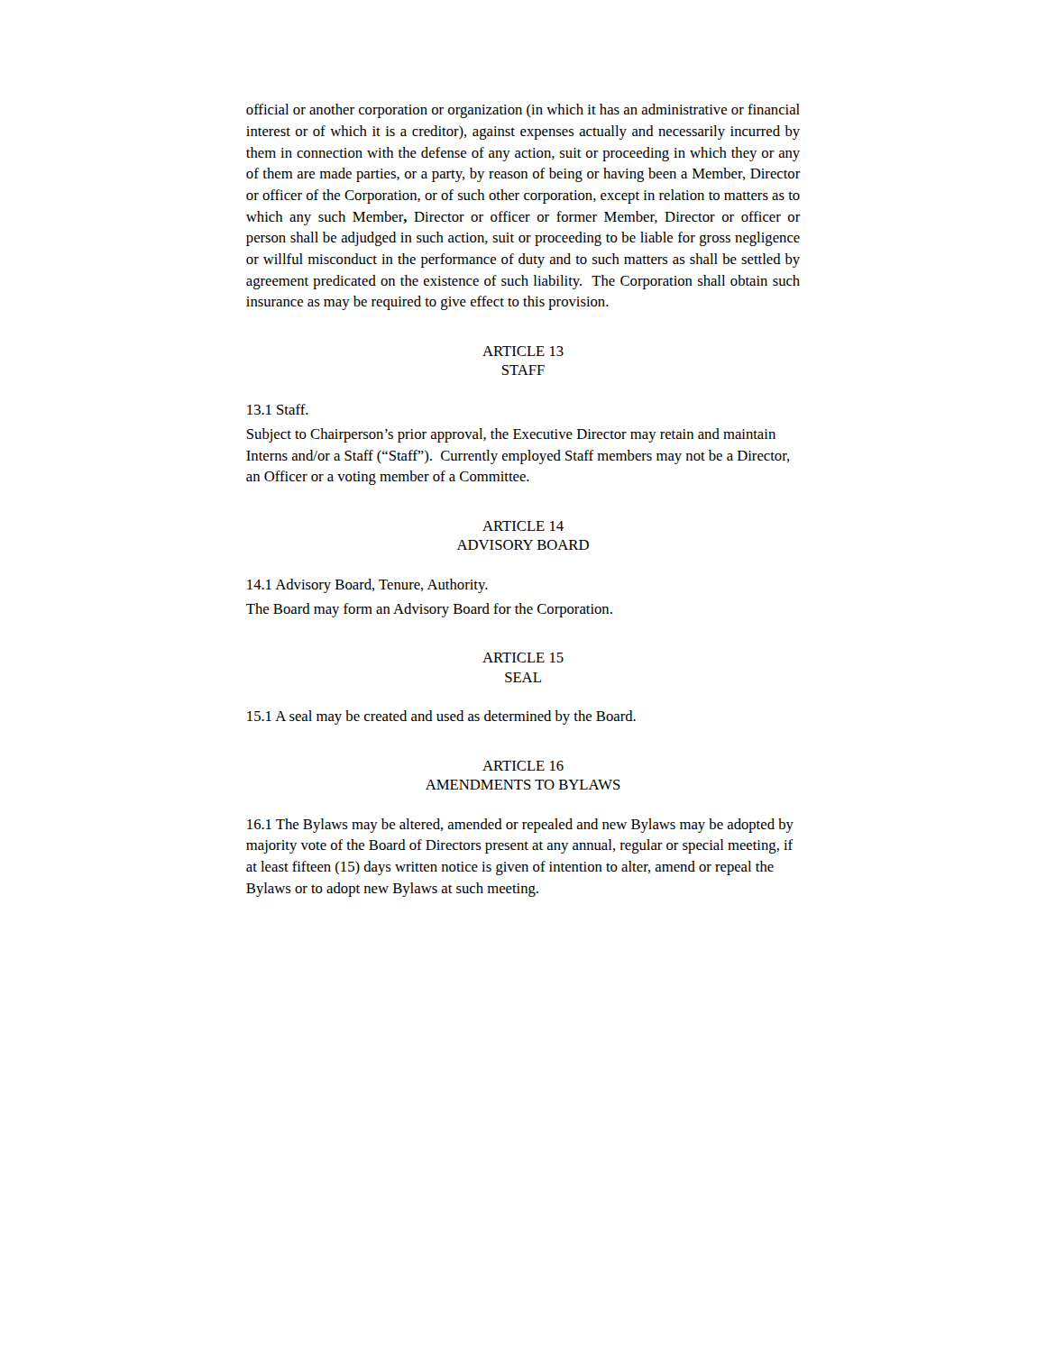official or another corporation or organization (in which it has an administrative or financial interest or of which it is a creditor), against expenses actually and necessarily incurred by them in connection with the defense of any action, suit or proceeding in which they or any of them are made parties, or a party, by reason of being or having been a Member, Director or officer of the Corporation, or of such other corporation, except in relation to matters as to which any such Member, Director or officer or former Member, Director or officer or person shall be adjudged in such action, suit or proceeding to be liable for gross negligence or willful misconduct in the performance of duty and to such matters as shall be settled by agreement predicated on the existence of such liability. The Corporation shall obtain such insurance as may be required to give effect to this provision.
ARTICLE 13 STAFF
13.1 Staff.
Subject to Chairperson’s prior approval, the Executive Director may retain and maintain Interns and/or a Staff (“Staff”). Currently employed Staff members may not be a Director, an Officer or a voting member of a Committee.
ARTICLE 14 ADVISORY BOARD
14.1 Advisory Board, Tenure, Authority.
The Board may form an Advisory Board for the Corporation.
ARTICLE 15 SEAL
15.1 A seal may be created and used as determined by the Board.
ARTICLE 16 AMENDMENTS TO BYLAWS
16.1 The Bylaws may be altered, amended or repealed and new Bylaws may be adopted by majority vote of the Board of Directors present at any annual, regular or special meeting, if at least fifteen (15) days written notice is given of intention to alter, amend or repeal the Bylaws or to adopt new Bylaws at such meeting.